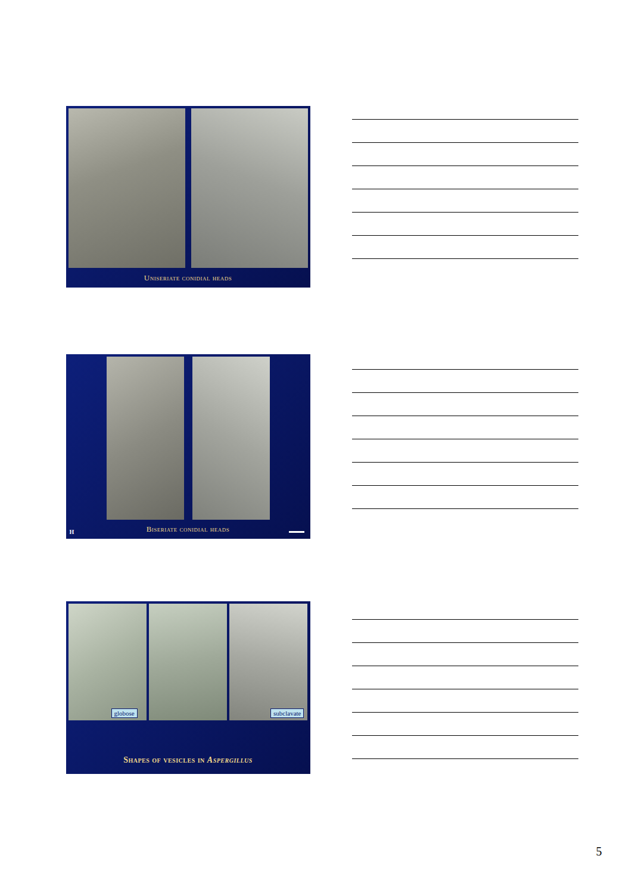Uniseriate conidial heads
H
Biseriate conidial heads
globose
clavate
subclavate
Shapes of vesicles in Aspergillus
5